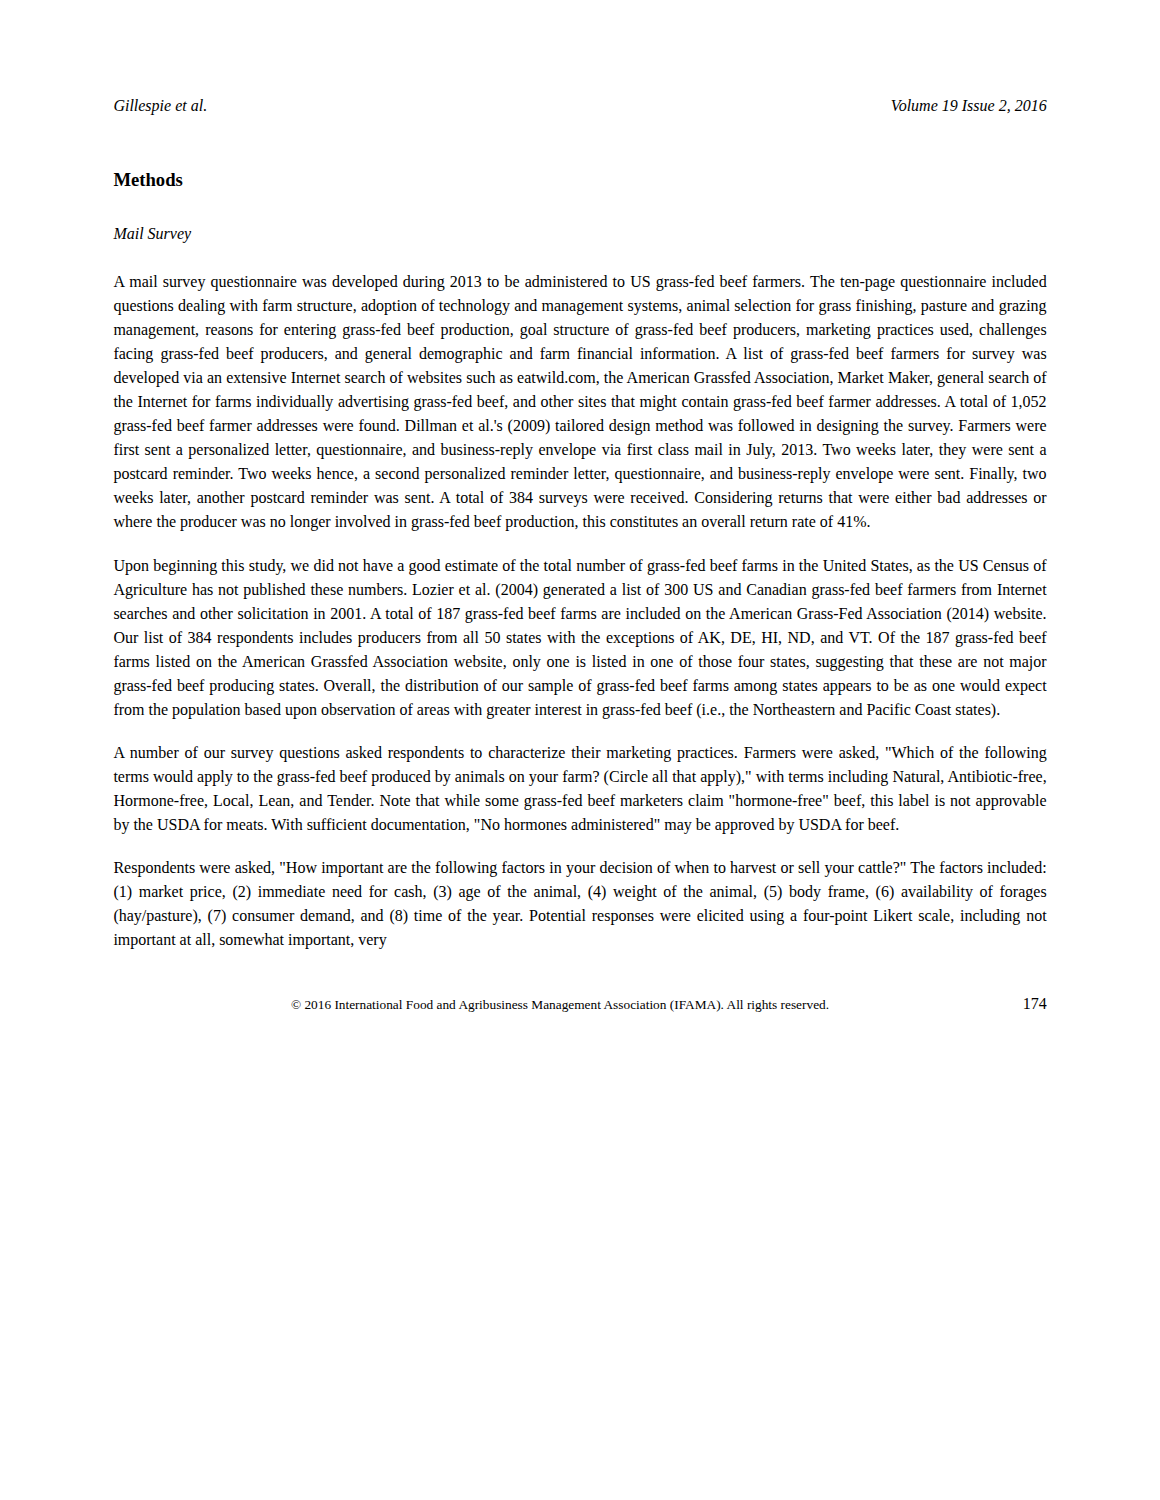Gillespie et al. Volume 19 Issue 2, 2016
Methods
Mail Survey
A mail survey questionnaire was developed during 2013 to be administered to US grass-fed beef farmers. The ten-page questionnaire included questions dealing with farm structure, adoption of technology and management systems, animal selection for grass finishing, pasture and grazing management, reasons for entering grass-fed beef production, goal structure of grass-fed beef producers, marketing practices used, challenges facing grass-fed beef producers, and general demographic and farm financial information. A list of grass-fed beef farmers for survey was developed via an extensive Internet search of websites such as eatwild.com, the American Grassfed Association, Market Maker, general search of the Internet for farms individually advertising grass-fed beef, and other sites that might contain grass-fed beef farmer addresses. A total of 1,052 grass-fed beef farmer addresses were found. Dillman et al.'s (2009) tailored design method was followed in designing the survey. Farmers were first sent a personalized letter, questionnaire, and business-reply envelope via first class mail in July, 2013. Two weeks later, they were sent a postcard reminder. Two weeks hence, a second personalized reminder letter, questionnaire, and business-reply envelope were sent. Finally, two weeks later, another postcard reminder was sent. A total of 384 surveys were received. Considering returns that were either bad addresses or where the producer was no longer involved in grass-fed beef production, this constitutes an overall return rate of 41%.
Upon beginning this study, we did not have a good estimate of the total number of grass-fed beef farms in the United States, as the US Census of Agriculture has not published these numbers. Lozier et al. (2004) generated a list of 300 US and Canadian grass-fed beef farmers from Internet searches and other solicitation in 2001. A total of 187 grass-fed beef farms are included on the American Grass-Fed Association (2014) website. Our list of 384 respondents includes producers from all 50 states with the exceptions of AK, DE, HI, ND, and VT. Of the 187 grass-fed beef farms listed on the American Grassfed Association website, only one is listed in one of those four states, suggesting that these are not major grass-fed beef producing states. Overall, the distribution of our sample of grass-fed beef farms among states appears to be as one would expect from the population based upon observation of areas with greater interest in grass-fed beef (i.e., the Northeastern and Pacific Coast states).
A number of our survey questions asked respondents to characterize their marketing practices. Farmers were asked, "Which of the following terms would apply to the grass-fed beef produced by animals on your farm? (Circle all that apply)," with terms including Natural, Antibiotic-free, Hormone-free, Local, Lean, and Tender. Note that while some grass-fed beef marketers claim "hormone-free" beef, this label is not approvable by the USDA for meats. With sufficient documentation, "No hormones administered" may be approved by USDA for beef.
Respondents were asked, "How important are the following factors in your decision of when to harvest or sell your cattle?" The factors included: (1) market price, (2) immediate need for cash, (3) age of the animal, (4) weight of the animal, (5) body frame, (6) availability of forages (hay/pasture), (7) consumer demand, and (8) time of the year. Potential responses were elicited using a four-point Likert scale, including not important at all, somewhat important, very
© 2016 International Food and Agribusiness Management Association (IFAMA). All rights reserved. 174